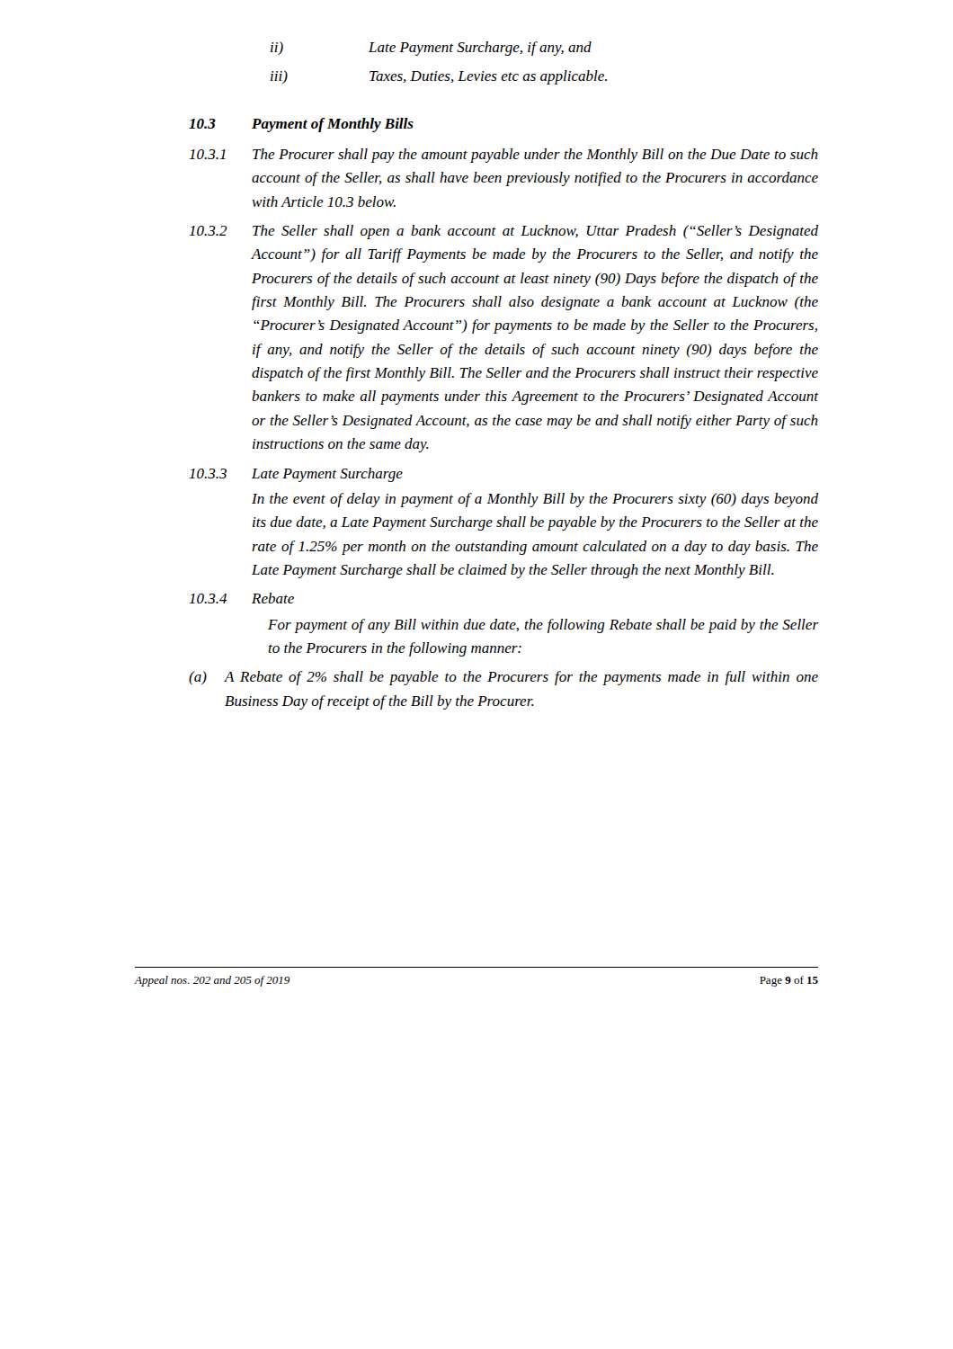ii) Late Payment Surcharge, if any, and
iii) Taxes, Duties, Levies etc as applicable.
10.3 Payment of Monthly Bills
10.3.1
The Procurer shall pay the amount payable under the Monthly Bill on the Due Date to such account of the Seller, as shall have been previously notified to the Procurers in accordance with Article 10.3 below.
10.3.2
The Seller shall open a bank account at Lucknow, Uttar Pradesh (“Seller’s Designated Account”) for all Tariff Payments be made by the Procurers to the Seller, and notify the Procurers of the details of such account at least ninety (90) Days before the dispatch of the first Monthly Bill. The Procurers shall also designate a bank account at Lucknow (the “Procurer’s Designated Account”) for payments to be made by the Seller to the Procurers, if any, and notify the Seller of the details of such account ninety (90) days before the dispatch of the first Monthly Bill. The Seller and the Procurers shall instruct their respective bankers to make all payments under this Agreement to the Procurers’ Designated Account or the Seller’s Designated Account, as the case may be and shall notify either Party of such instructions on the same day.
10.3.3
Late Payment Surcharge
In the event of delay in payment of a Monthly Bill by the Procurers sixty (60) days beyond its due date, a Late Payment Surcharge shall be payable by the Procurers to the Seller at the rate of 1.25% per month on the outstanding amount calculated on a day to day basis. The Late Payment Surcharge shall be claimed by the Seller through the next Monthly Bill.
10.3.4
Rebate
For payment of any Bill within due date, the following Rebate shall be paid by the Seller to the Procurers in the following manner:
(a) A Rebate of 2% shall be payable to the Procurers for the payments made in full within one Business Day of receipt of the Bill by the Procurer.
Appeal nos. 202 and 205 of 2019 Page 9 of 15